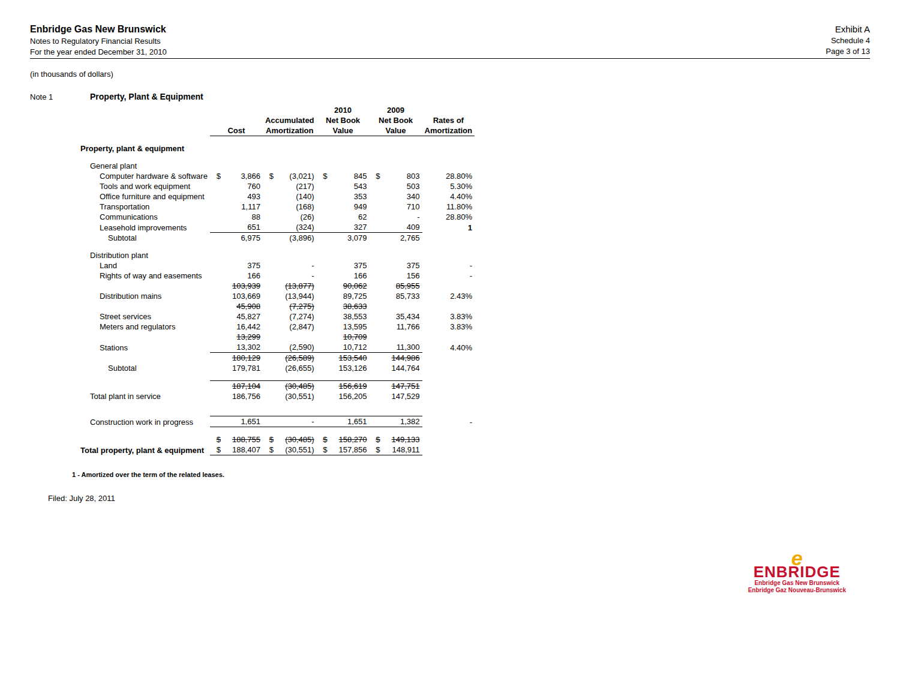Enbridge Gas New Brunswick
Notes to Regulatory Financial Results
For the year ended December 31, 2010
Exhibit A
Schedule 4
Page 3 of 13
(in thousands of dollars)
Note 1 Property, Plant & Equipment
| | | | 2010 | 2009 | |
| | | Accumulated | Net Book | Net Book | Rates of |
| | Cost | Amortization | Value | Value | Amortization |
| Property, plant & equipment | |
| General plant | |
| Computer hardware & software | $ | 3,866 | $ | (3,021) | $ | 845 | $ | 803 | 28.80% |
| Tools and work equipment | | 760 | | (217) | | 543 | | 503 | 5.30% |
| Office furniture and equipment | | 493 | | (140) | | 353 | | 340 | 4.40% |
| Transportation | | 1,117 | | (168) | | 949 | | 710 | 11.80% |
| Communications | | 88 | | (26) | | 62 | | - | 28.80% |
| Leasehold improvements | | 651 | | (324) | | 327 | | 409 | 1 |
| Subtotal | | 6,975 | | (3,896) | | 3,079 | | 2,765 | |
| Distribution plant | |
| Land | | 375 | | - | | 375 | | 375 | - |
| Rights of way and easements | | 166 | | - | | 166 | | 156 | - |
| | | 103,939 | | (13,877) | | 90,062 | | 85,955 | |
| Distribution mains | | 103,669 | | (13,944) | | 89,725 | | 85,733 | 2.43% |
| | | 45,908 | | (7,275) | | 38,633 | | | |
| Street services | | 45,827 | | (7,274) | | 38,553 | | 35,434 | 3.83% |
| Meters and regulators | | 16,442 | | (2,847) | | 13,595 | | 11,766 | 3.83% |
| | | 13,299 | | | | 10,709 | | | |
| Stations | | 13,302 | | (2,590) | | 10,712 | | 11,300 | 4.40% |
| | | 180,129 | | (26,589) | | 153,540 | | 144,986 | |
| Subtotal | | 179,781 | | (26,655) | | 153,126 | | 144,764 | |
| | | 187,104 | | (30,485) | | 156,619 | | 147,751 | |
| Total plant in service | | 186,756 | | (30,551) | | 156,205 | | 147,529 | |
| Construction work in progress | | 1,651 | | - | | 1,651 | | 1,382 | - |
| | $ | 188,755 | $ | (30,485) | $ | 158,270 | $ | 149,133 | |
| Total property, plant & equipment | $ | 188,407 | $ | (30,551) | $ | 157,856 | $ | 148,911 | |
1 - Amortized over the term of the related leases.
Filed: July 28, 2011
e
ENBRIDGE
Enbridge Gas New Brunswick
Enbridge Gaz Nouveau-Brunswick